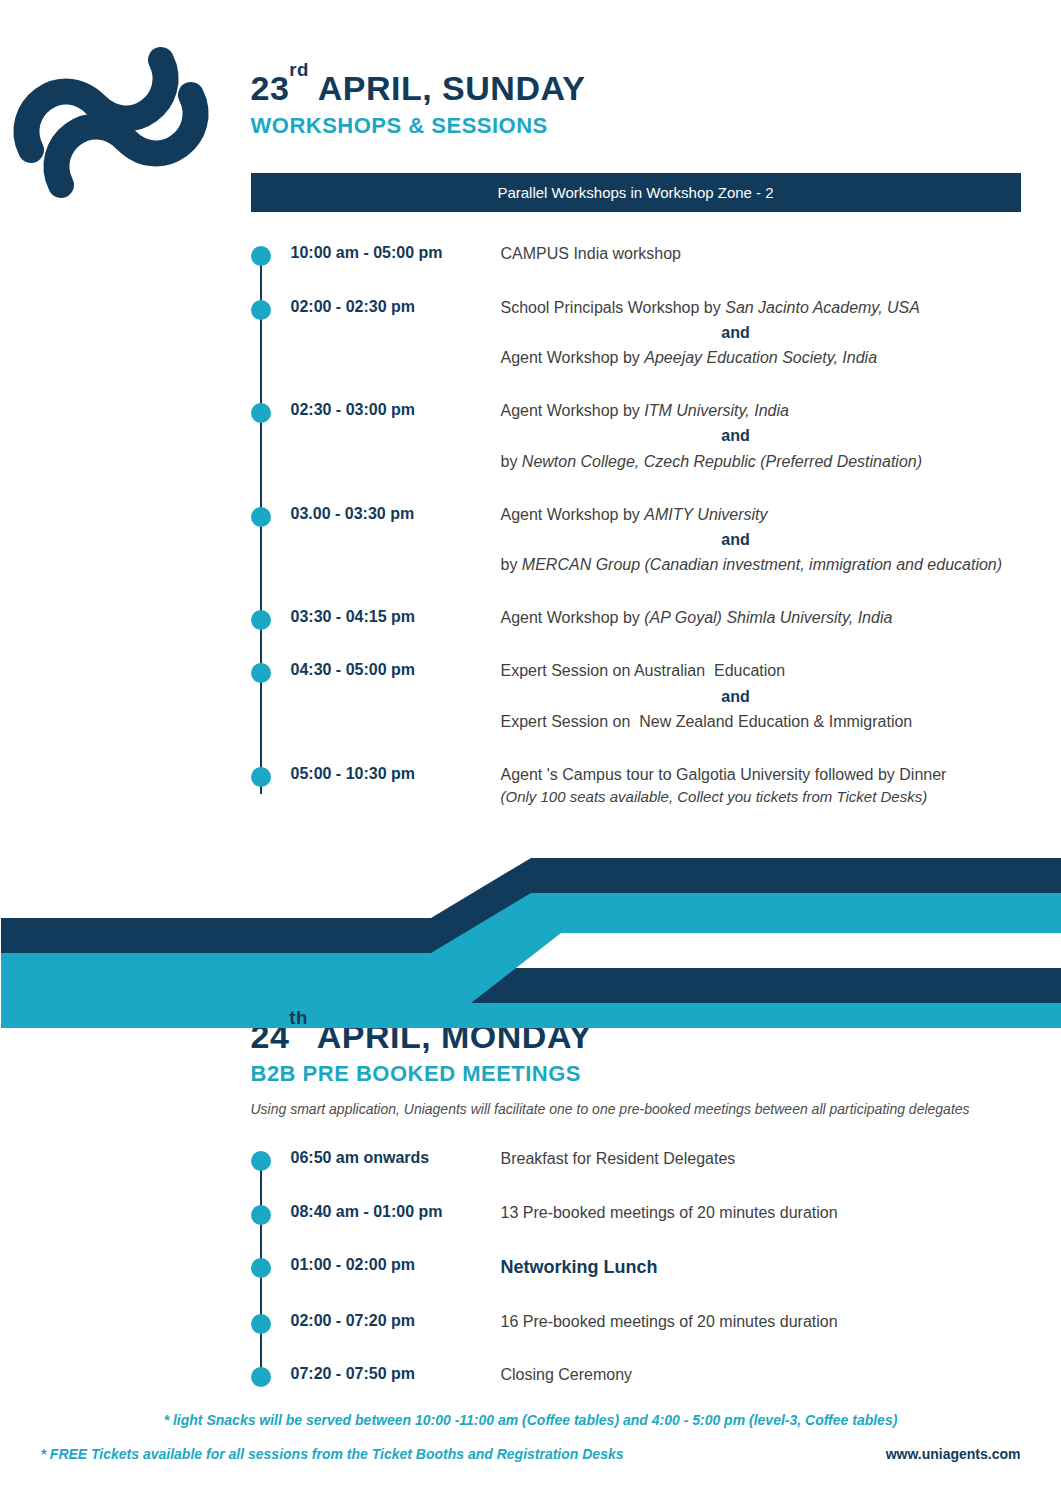23rd APRIL, SUNDAY
WORKSHOPS & SESSIONS
Parallel Workshops in Workshop Zone - 2
10:00 am - 05:00 pm
CAMPUS India workshop
02:00 - 02:30 pm
School Principals Workshop by San Jacinto Academy, USA and Agent Workshop by Apeejay Education Society, India
02:30 - 03:00 pm
Agent Workshop by ITM University, India and by Newton College, Czech Republic (Preferred Destination)
03.00 - 03:30 pm
Agent Workshop by AMITY University and by MERCAN Group (Canadian investment, immigration and education)
03:30 - 04:15 pm
Agent Workshop by (AP Goyal) Shimla University, India
04:30 - 05:00 pm
Expert Session on Australian Education and Expert Session on New Zealand Education & Immigration
05:00 - 10:30 pm
Agent 's Campus tour to Galgotia University followed by Dinner (Only 100 seats available, Collect you tickets from Ticket Desks)
24th APRIL, MONDAY
B2B PRE BOOKED MEETINGS
Using smart application, Uniagents will facilitate one to one pre-booked meetings between all participating delegates
06:50 am onwards
Breakfast for Resident Delegates
08:40 am - 01:00 pm
13 Pre-booked meetings of 20 minutes duration
01:00 - 02:00 pm
Networking Lunch
02:00 - 07:20 pm
16 Pre-booked meetings of 20 minutes duration
07:20 - 07:50 pm
Closing Ceremony
* light Snacks will be served between 10:00 -11:00 am (Coffee tables) and 4:00 - 5:00 pm (level-3, Coffee tables)
* FREE Tickets available for all sessions from the Ticket Booths and Registration Desks
www.uniagents.com